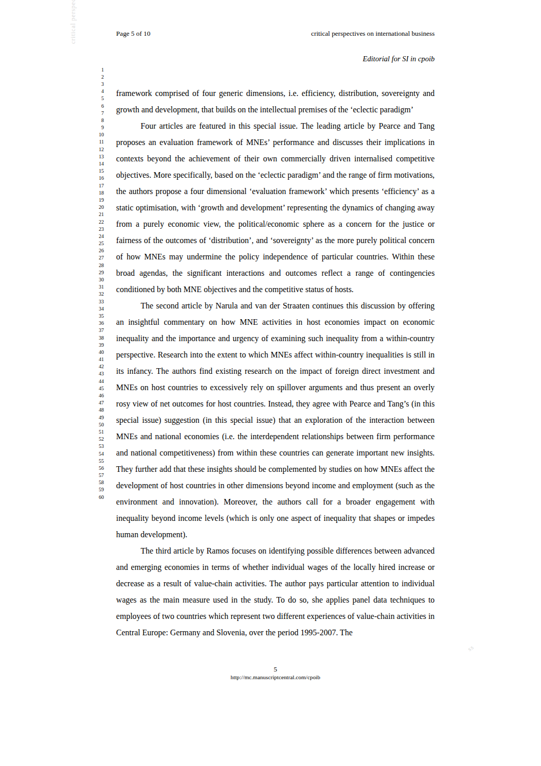critical perspective
ss
Page 5 of 10 critical perspectives on international business
Editorial for SI in cpoib
123456789101112131415161718192021222324252627282930313233343536373839404142434445464748495051525354555657585960
framework comprised of four generic dimensions, i.e. efficiency, distribution, sovereignty and growth and development, that builds on the intellectual premises of the ‘eclectic paradigm’
Four articles are featured in this special issue. The leading article by Pearce and Tang proposes an evaluation framework of MNEs’ performance and discusses their implications in contexts beyond the achievement of their own commercially driven internalised competitive objectives. More specifically, based on the ‘eclectic paradigm’ and the range of firm motivations, the authors propose a four dimensional ‘evaluation framework’ which presents ‘efficiency’ as a static optimisation, with ‘growth and development’ representing the dynamics of changing away from a purely economic view, the political/economic sphere as a concern for the justice or fairness of the outcomes of ‘distribution’, and ‘sovereignty’ as the more purely political concern of how MNEs may undermine the policy independence of particular countries. Within these broad agendas, the significant interactions and outcomes reflect a range of contingencies conditioned by both MNE objectives and the competitive status of hosts.
The second article by Narula and van der Straaten continues this discussion by offering an insightful commentary on how MNE activities in host economies impact on economic inequality and the importance and urgency of examining such inequality from a within-country perspective. Research into the extent to which MNEs affect within-country inequalities is still in its infancy. The authors find existing research on the impact of foreign direct investment and MNEs on host countries to excessively rely on spillover arguments and thus present an overly rosy view of net outcomes for host countries. Instead, they agree with Pearce and Tang’s (in this special issue) suggestion (in this special issue) that an exploration of the interaction between MNEs and national economies (i.e. the interdependent relationships between firm performance and national competitiveness) from within these countries can generate important new insights. They further add that these insights should be complemented by studies on how MNEs affect the development of host countries in other dimensions beyond income and employment (such as the environment and innovation). Moreover, the authors call for a broader engagement with inequality beyond income levels (which is only one aspect of inequality that shapes or impedes human development).
The third article by Ramos focuses on identifying possible differences between advanced and emerging economies in terms of whether individual wages of the locally hired increase or decrease as a result of value-chain activities. The author pays particular attention to individual wages as the main measure used in the study. To do so, she applies panel data techniques to employees of two countries which represent two different experiences of value-chain activities in Central Europe: Germany and Slovenia, over the period 1995-2007. The
5 http://mc.manuscriptcentral.com/cpoib